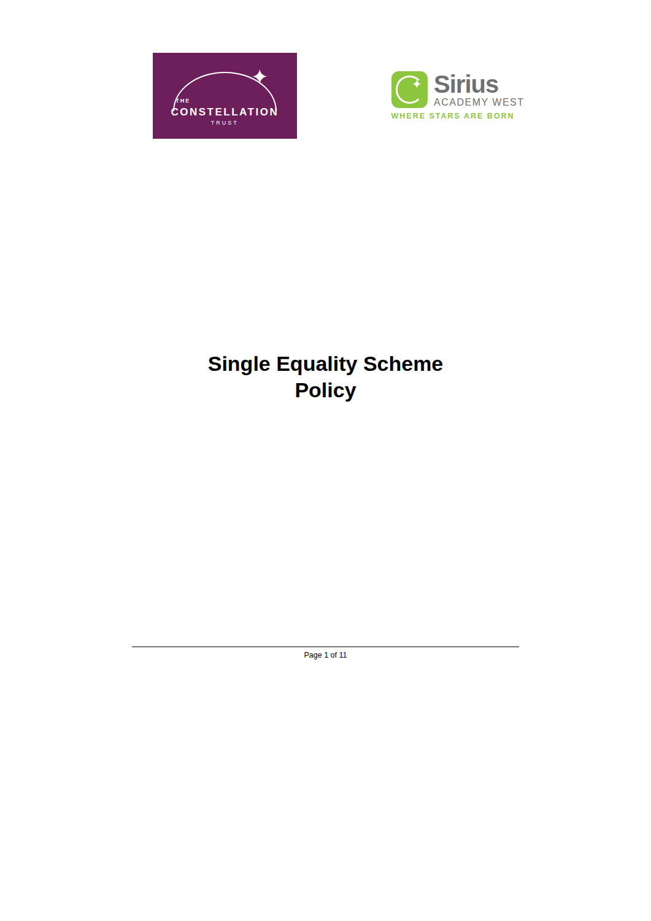✦
THE
CONSTELLATION
TRUST
✦
Sirius
ACADEMY WEST
WHERE STARS ARE BORN
Single Equality Scheme
Policy
Page 1 of 11